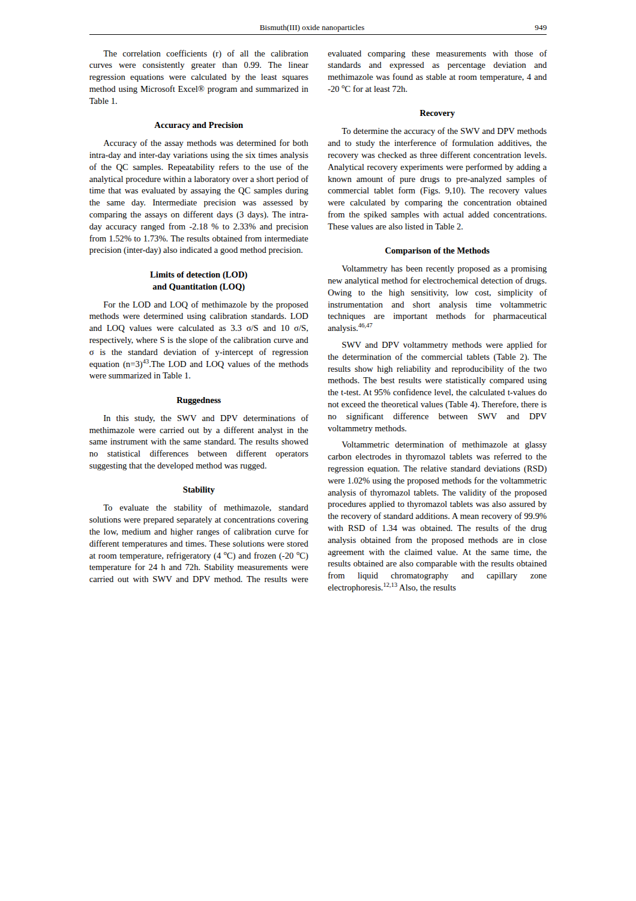Bismuth(III) oxide nanoparticles 949
The correlation coefficients (r) of all the calibration curves were consistently greater than 0.99. The linear regression equations were calculated by the least squares method using Microsoft Excel® program and summarized in Table 1.
Accuracy and Precision
Accuracy of the assay methods was determined for both intra-day and inter-day variations using the six times analysis of the QC samples. Repeatability refers to the use of the analytical procedure within a laboratory over a short period of time that was evaluated by assaying the QC samples during the same day. Intermediate precision was assessed by comparing the assays on different days (3 days). The intra-day accuracy ranged from -2.18 % to 2.33% and precision from 1.52% to 1.73%. The results obtained from intermediate precision (inter-day) also indicated a good method precision.
Limits of detection (LOD)
and Quantitation (LOQ)
For the LOD and LOQ of methimazole by the proposed methods were determined using calibration standards. LOD and LOQ values were calculated as 3.3 σ/S and 10 σ/S, respectively, where S is the slope of the calibration curve and σ is the standard deviation of y-intercept of regression equation (n=3)43.The LOD and LOQ values of the methods were summarized in Table 1.
Ruggedness
In this study, the SWV and DPV determinations of methimazole were carried out by a different analyst in the same instrument with the same standard. The results showed no statistical differences between different operators suggesting that the developed method was rugged.
Stability
To evaluate the stability of methimazole, standard solutions were prepared separately at concentrations covering the low, medium and higher ranges of calibration curve for different temperatures and times. These solutions were stored at room temperature, refrigeratory (4 oC) and frozen (-20 oC) temperature for 24 h and 72h. Stability measurements were carried out with SWV and DPV method. The results were evaluated comparing these measurements with those of standards and expressed as percentage deviation and methimazole was found as stable at room temperature, 4 and -20 oC for at least 72h.
Recovery
To determine the accuracy of the SWV and DPV methods and to study the interference of formulation additives, the recovery was checked as three different concentration levels. Analytical recovery experiments were performed by adding a known amount of pure drugs to pre-analyzed samples of commercial tablet form (Figs. 9,10). The recovery values were calculated by comparing the concentration obtained from the spiked samples with actual added concentrations. These values are also listed in Table 2.
Comparison of the Methods
Voltammetry has been recently proposed as a promising new analytical method for electrochemical detection of drugs. Owing to the high sensitivity, low cost, simplicity of instrumentation and short analysis time voltammetric techniques are important methods for pharmaceutical analysis.46,47
SWV and DPV voltammetry methods were applied for the determination of the commercial tablets (Table 2). The results show high reliability and reproducibility of the two methods. The best results were statistically compared using the t-test. At 95% confidence level, the calculated t-values do not exceed the theoretical values (Table 4). Therefore, there is no significant difference between SWV and DPV voltammetry methods.
Voltammetric determination of methimazole at glassy carbon electrodes in thyromazol tablets was referred to the regression equation. The relative standard deviations (RSD) were 1.02% using the proposed methods for the voltammetric analysis of thyromazol tablets. The validity of the proposed procedures applied to thyromazol tablets was also assured by the recovery of standard additions. A mean recovery of 99.9% with RSD of 1.34 was obtained. The results of the drug analysis obtained from the proposed methods are in close agreement with the claimed value. At the same time, the results obtained are also comparable with the results obtained from liquid chromatography and capillary zone electrophoresis.12,13 Also, the results